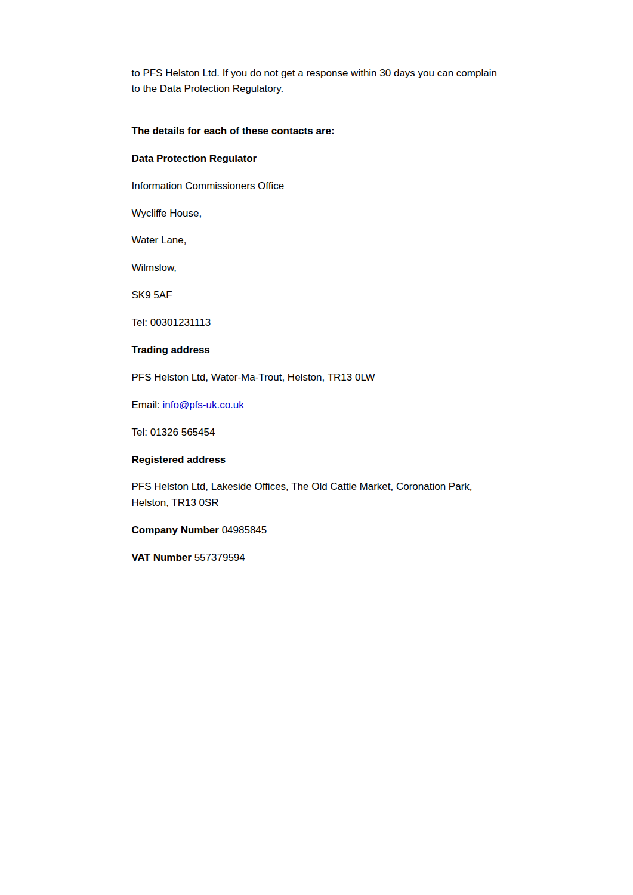to PFS Helston Ltd. If you do not get a response within 30 days you can complain to the Data Protection Regulatory.
The details for each of these contacts are:
Data Protection Regulator
Information Commissioners Office
Wycliffe House,
Water Lane,
Wilmslow,
SK9 5AF
Tel: 00301231113
Trading address
PFS Helston Ltd, Water-Ma-Trout, Helston, TR13 0LW
Email: info@pfs-uk.co.uk
Tel: 01326 565454
Registered address
PFS Helston Ltd, Lakeside Offices, The Old Cattle Market, Coronation Park, Helston, TR13 0SR
Company Number 04985845
VAT Number 557379594